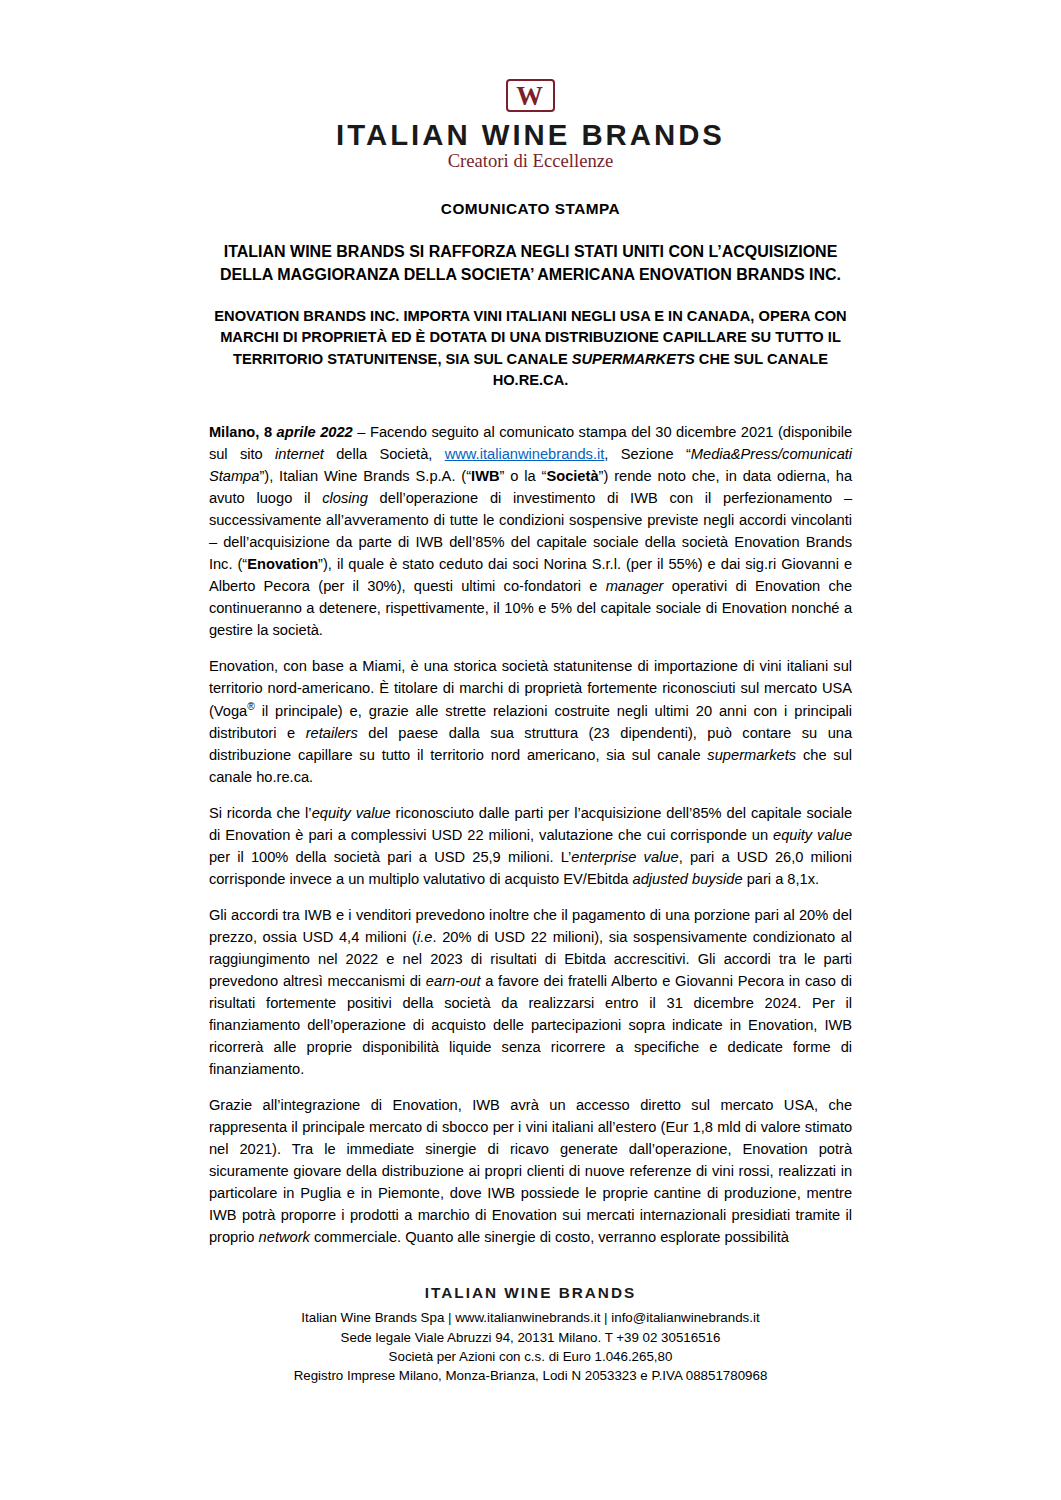W
ITALIAN WINE BRANDS
Creatori di Eccellenze
COMUNICATO STAMPA
ITALIAN WINE BRANDS SI RAFFORZA NEGLI STATI UNITI CON L’ACQUISIZIONE DELLA MAGGIORANZA DELLA SOCIETA’ AMERICANA ENOVATION BRANDS INC.
ENOVATION BRANDS INC. IMPORTA VINI ITALIANI NEGLI USA E IN CANADA, OPERA CON MARCHI DI PROPRIETÀ ED È DOTATA DI UNA DISTRIBUZIONE CAPILLARE SU TUTTO IL TERRITORIO STATUNITENSE, SIA SUL CANALE SUPERMARKETS CHE SUL CANALE HO.RE.CA.
Milano, 8 aprile 2022 – Facendo seguito al comunicato stampa del 30 dicembre 2021 (disponibile sul sito internet della Società, www.italianwinebrands.it, Sezione “Media&Press/comunicati Stampa”), Italian Wine Brands S.p.A. (“IWB” o la “Società”) rende noto che, in data odierna, ha avuto luogo il closing dell’operazione di investimento di IWB con il perfezionamento – successivamente all’avveramento di tutte le condizioni sospensive previste negli accordi vincolanti – dell’acquisizione da parte di IWB dell’85% del capitale sociale della società Enovation Brands Inc. (“Enovation”), il quale è stato ceduto dai soci Norina S.r.l. (per il 55%) e dai sig.ri Giovanni e Alberto Pecora (per il 30%), questi ultimi co-fondatori e manager operativi di Enovation che continueranno a detenere, rispettivamente, il 10% e 5% del capitale sociale di Enovation nonché a gestire la società.
Enovation, con base a Miami, è una storica società statunitense di importazione di vini italiani sul territorio nord-americano. È titolare di marchi di proprietà fortemente riconosciuti sul mercato USA (Voga® il principale) e, grazie alle strette relazioni costruite negli ultimi 20 anni con i principali distributori e retailers del paese dalla sua struttura (23 dipendenti), può contare su una distribuzione capillare su tutto il territorio nord americano, sia sul canale supermarkets che sul canale ho.re.ca.
Si ricorda che l’equity value riconosciuto dalle parti per l’acquisizione dell’85% del capitale sociale di Enovation è pari a complessivi USD 22 milioni, valutazione che cui corrisponde un equity value per il 100% della società pari a USD 25,9 milioni. L’enterprise value, pari a USD 26,0 milioni corrisponde invece a un multiplo valutativo di acquisto EV/Ebitda adjusted buyside pari a 8,1x.
Gli accordi tra IWB e i venditori prevedono inoltre che il pagamento di una porzione pari al 20% del prezzo, ossia USD 4,4 milioni (i.e. 20% di USD 22 milioni), sia sospensivamente condizionato al raggiungimento nel 2022 e nel 2023 di risultati di Ebitda accrescitivi. Gli accordi tra le parti prevedono altresì meccanismi di earn-out a favore dei fratelli Alberto e Giovanni Pecora in caso di risultati fortemente positivi della società da realizzarsi entro il 31 dicembre 2024. Per il finanziamento dell’operazione di acquisto delle partecipazioni sopra indicate in Enovation, IWB ricorrerà alle proprie disponibilità liquide senza ricorrere a specifiche e dedicate forme di finanziamento.
Grazie all’integrazione di Enovation, IWB avrà un accesso diretto sul mercato USA, che rappresenta il principale mercato di sbocco per i vini italiani all’estero (Eur 1,8 mld di valore stimato nel 2021). Tra le immediate sinergie di ricavo generate dall’operazione, Enovation potrà sicuramente giovare della distribuzione ai propri clienti di nuove referenze di vini rossi, realizzati in particolare in Puglia e in Piemonte, dove IWB possiede le proprie cantine di produzione, mentre IWB potrà proporre i prodotti a marchio di Enovation sui mercati internazionali presidiati tramite il proprio network commerciale. Quanto alle sinergie di costo, verranno esplorate possibilità
ITALIAN WINE BRANDS
Italian Wine Brands Spa | www.italianwinebrands.it | info@italianwinebrands.it
Sede legale Viale Abruzzi 94, 20131 Milano. T +39 02 30516516
Società per Azioni con c.s. di Euro 1.046.265,80
Registro Imprese Milano, Monza-Brianza, Lodi N 2053323 e P.IVA 08851780968